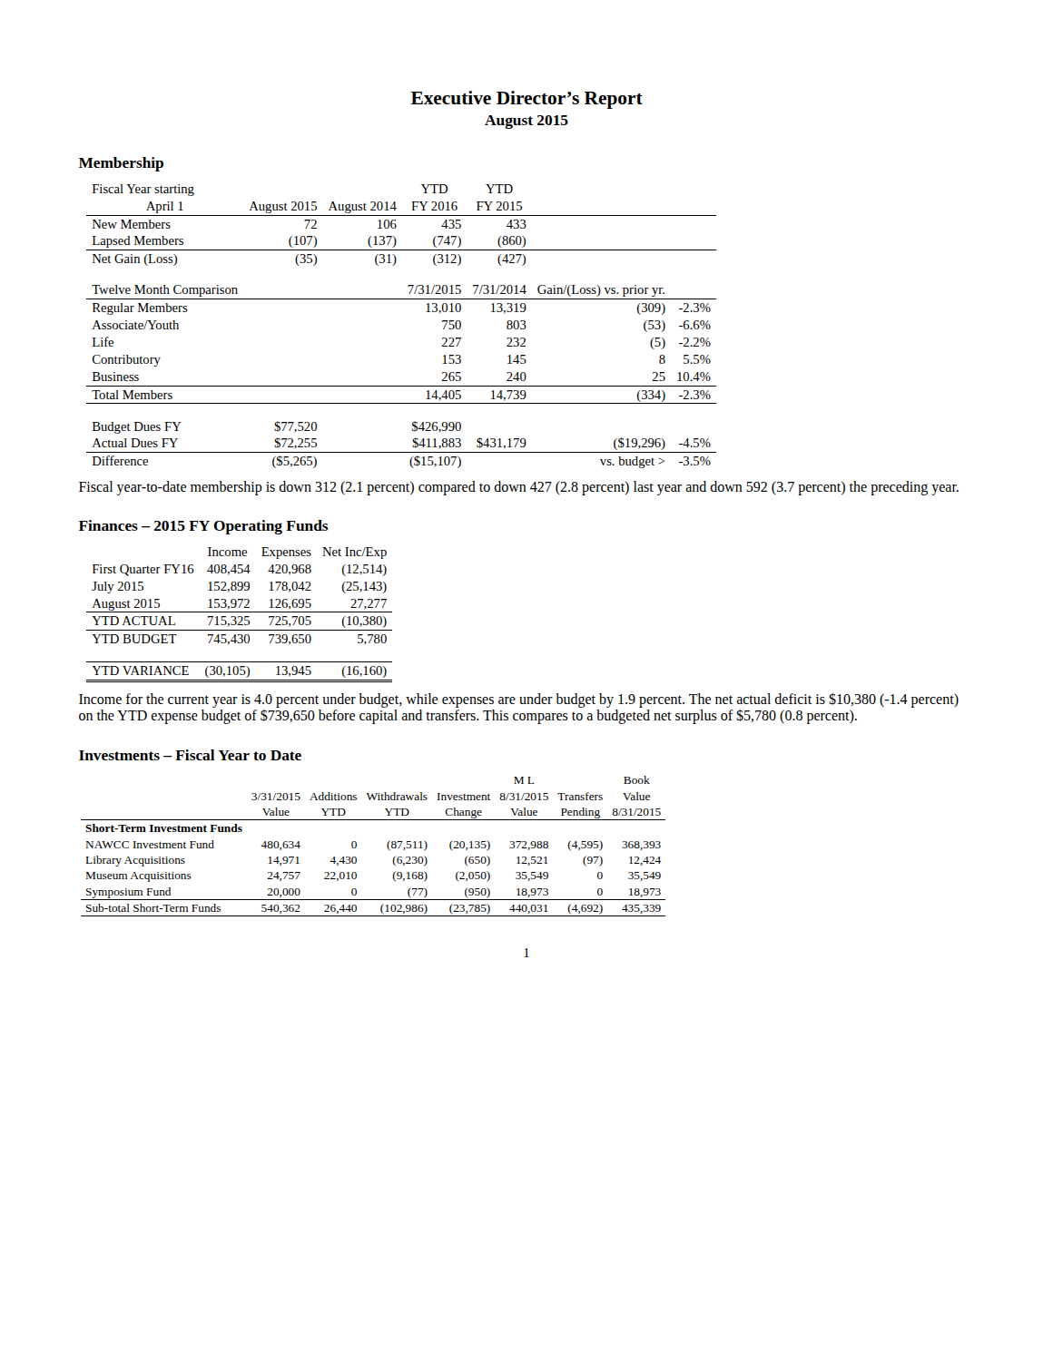Executive Director’s Report
August 2015
Membership
| Fiscal Year starting | | | YTD | YTD | | |
| April 1 | August 2015 | August 2014 | FY 2016 | FY 2015 | | |
| New Members | 72 | 106 | 435 | 433 | | |
| Lapsed Members | (107) | (137) | (747) | (860) | | |
| Net Gain (Loss) | (35) | (31) | (312) | (427) | | |
| Twelve Month Comparison | | | 7/31/2015 | 7/31/2014 | Gain/(Loss) vs. prior yr. | |
| Regular Members | | | 13,010 | 13,319 | (309) | -2.3% |
| Associate/Youth | | | 750 | 803 | (53) | -6.6% |
| Life | | | 227 | 232 | (5) | -2.2% |
| Contributory | | | 153 | 145 | 8 | 5.5% |
| Business | | | 265 | 240 | 25 | 10.4% |
| Total Members | | | 14,405 | 14,739 | (334) | -2.3% |
| Budget Dues FY | $77,520 | | $426,990 | | | |
| Actual Dues FY | $72,255 | | $411,883 | $431,179 | ($19,296) | -4.5% |
| Difference | ($5,265) | | ($15,107) | | vs. budget > | -3.5% |
Fiscal year-to-date membership is down 312 (2.1 percent) compared to down 427 (2.8 percent) last year and down 592 (3.7 percent) the preceding year.
Finances – 2015 FY Operating Funds
| | Income | Expenses | Net Inc/Exp |
| First Quarter FY16 | 408,454 | 420,968 | (12,514) |
| July 2015 | 152,899 | 178,042 | (25,143) |
| August 2015 | 153,972 | 126,695 | 27,277 |
| YTD ACTUAL | 715,325 | 725,705 | (10,380) |
| YTD BUDGET | 745,430 | 739,650 | 5,780 |
| YTD VARIANCE | (30,105) | 13,945 | (16,160) |
Income for the current year is 4.0 percent under budget, while expenses are under budget by 1.9 percent. The net actual deficit is $10,380 (-1.4 percent) on the YTD expense budget of $739,650 before capital and transfers. This compares to a budgeted net surplus of $5,780 (0.8 percent).
Investments – Fiscal Year to Date
| | | | | | M L | | Book |
| | 3/31/2015 | Additions | Withdrawals | Investment | 8/31/2015 | Transfers | Value |
| | Value | YTD | YTD | Change | Value | Pending | 8/31/2015 |
| Short-Term Investment Funds | | | | | | | |
| NAWCC Investment Fund | 480,634 | 0 | (87,511) | (20,135) | 372,988 | (4,595) | 368,393 |
| Library Acquisitions | 14,971 | 4,430 | (6,230) | (650) | 12,521 | (97) | 12,424 |
| Museum Acquisitions | 24,757 | 22,010 | (9,168) | (2,050) | 35,549 | 0 | 35,549 |
| Symposium Fund | 20,000 | 0 | (77) | (950) | 18,973 | 0 | 18,973 |
| Sub-total Short-Term Funds | 540,362 | 26,440 | (102,986) | (23,785) | 440,031 | (4,692) | 435,339 |
1